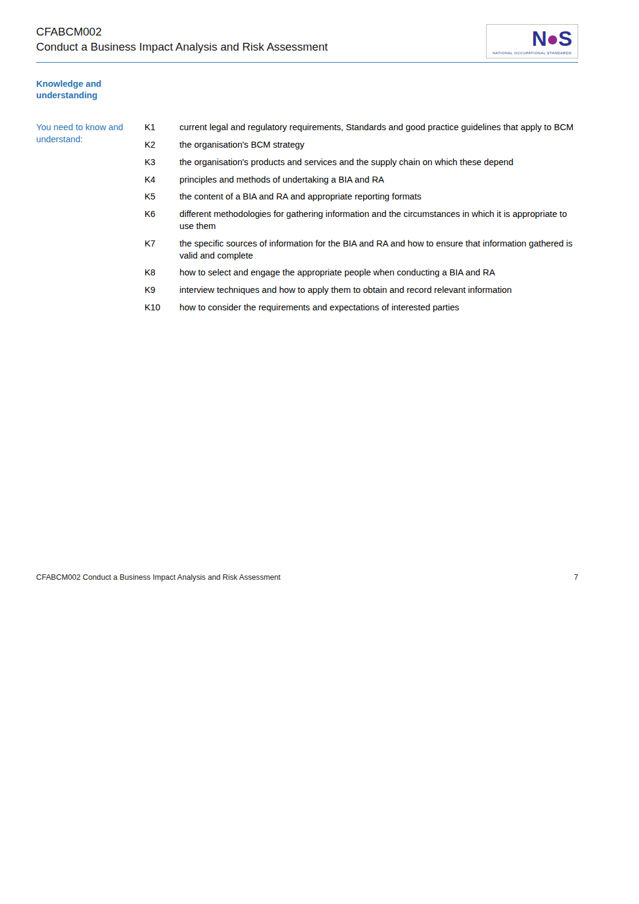CFABCM002 Conduct a Business Impact Analysis and Risk Assessment
N●S
National Occupational Standards
Knowledge and
understanding
You need to know and understand:
| K1 | current legal and regulatory requirements, Standards and good practice guidelines that apply to BCM |
| K2 | the organisation's BCM strategy |
| K3 | the organisation's products and services and the supply chain on which these depend |
| K4 | principles and methods of undertaking a BIA and RA |
| K5 | the content of a BIA and RA and appropriate reporting formats |
| K6 | different methodologies for gathering information and the circumstances in which it is appropriate to use them |
| K7 | the specific sources of information for the BIA and RA and how to ensure that information gathered is valid and complete |
| K8 | how to select and engage the appropriate people when conducting a BIA and RA |
| K9 | interview techniques and how to apply them to obtain and record relevant information |
| K10 | how to consider the requirements and expectations of interested parties |
CFABCM002 Conduct a Business Impact Analysis and Risk Assessment
7